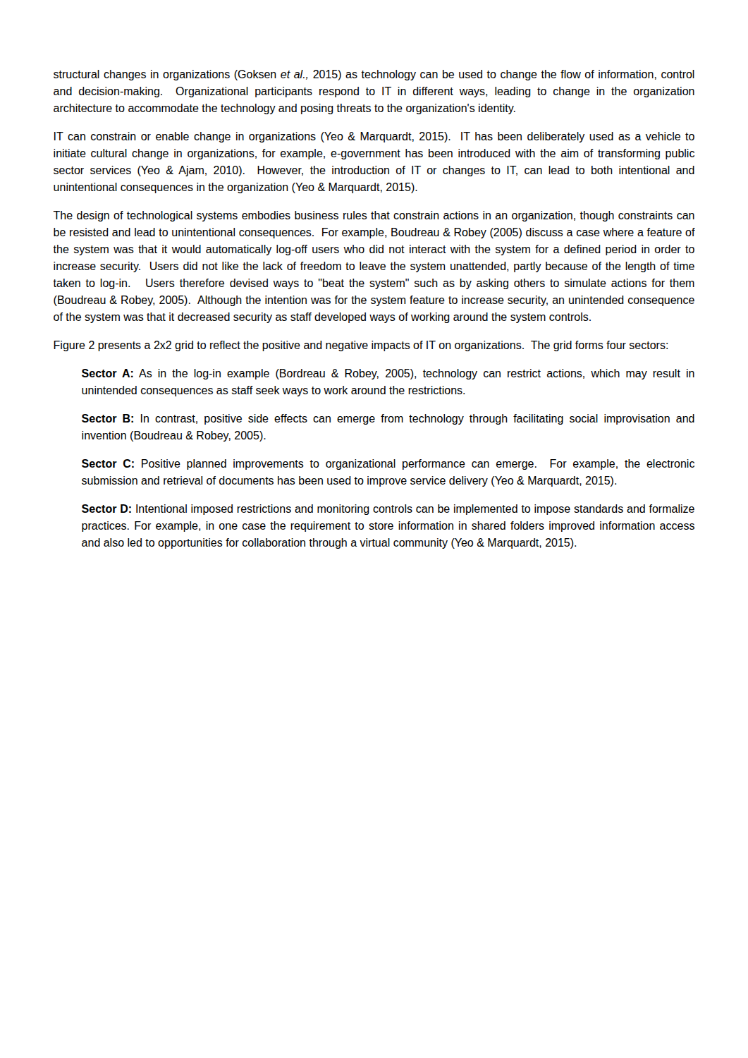structural changes in organizations (Goksen et al., 2015) as technology can be used to change the flow of information, control and decision-making. Organizational participants respond to IT in different ways, leading to change in the organization architecture to accommodate the technology and posing threats to the organization's identity.
IT can constrain or enable change in organizations (Yeo & Marquardt, 2015). IT has been deliberately used as a vehicle to initiate cultural change in organizations, for example, e-government has been introduced with the aim of transforming public sector services (Yeo & Ajam, 2010). However, the introduction of IT or changes to IT, can lead to both intentional and unintentional consequences in the organization (Yeo & Marquardt, 2015).
The design of technological systems embodies business rules that constrain actions in an organization, though constraints can be resisted and lead to unintentional consequences. For example, Boudreau & Robey (2005) discuss a case where a feature of the system was that it would automatically log-off users who did not interact with the system for a defined period in order to increase security. Users did not like the lack of freedom to leave the system unattended, partly because of the length of time taken to log-in. Users therefore devised ways to "beat the system" such as by asking others to simulate actions for them (Boudreau & Robey, 2005). Although the intention was for the system feature to increase security, an unintended consequence of the system was that it decreased security as staff developed ways of working around the system controls.
Figure 2 presents a 2x2 grid to reflect the positive and negative impacts of IT on organizations. The grid forms four sectors:
Sector A: As in the log-in example (Bordreau & Robey, 2005), technology can restrict actions, which may result in unintended consequences as staff seek ways to work around the restrictions.
Sector B: In contrast, positive side effects can emerge from technology through facilitating social improvisation and invention (Boudreau & Robey, 2005).
Sector C: Positive planned improvements to organizational performance can emerge. For example, the electronic submission and retrieval of documents has been used to improve service delivery (Yeo & Marquardt, 2015).
Sector D: Intentional imposed restrictions and monitoring controls can be implemented to impose standards and formalize practices. For example, in one case the requirement to store information in shared folders improved information access and also led to opportunities for collaboration through a virtual community (Yeo & Marquardt, 2015).